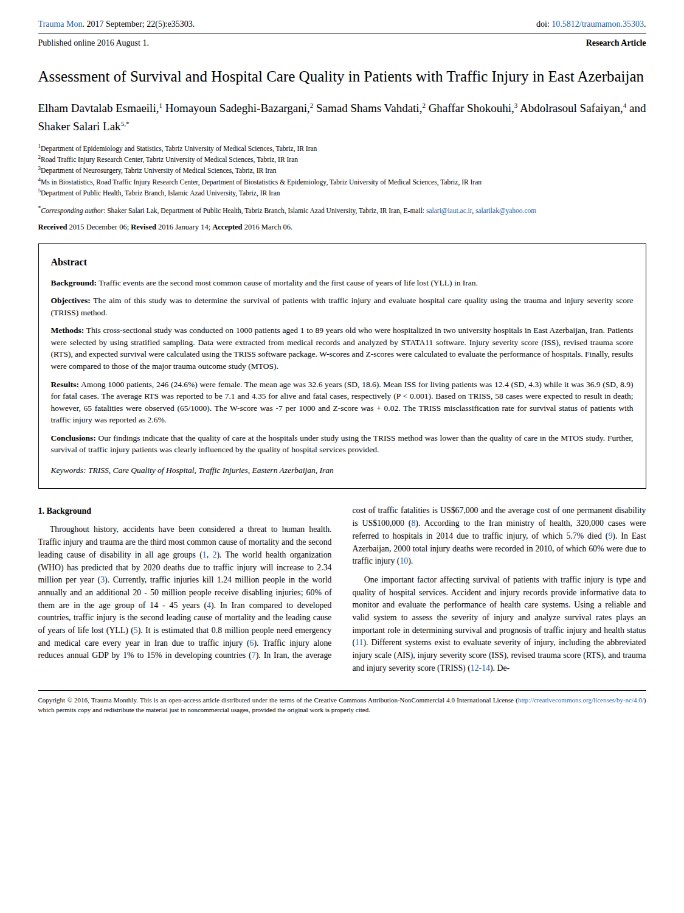Trauma Mon. 2017 September; 22(5):e35303.
doi: 10.5812/traumamon.35303.
Published online 2016 August 1.
Research Article
Assessment of Survival and Hospital Care Quality in Patients with Traffic Injury in East Azerbaijan
Elham Davtalab Esmaeili,1 Homayoun Sadeghi-Bazargani,2 Samad Shams Vahdati,2 Ghaffar Shokouhi,3 Abdolrasoul Safaiyan,4 and Shaker Salari Lak5,*
1Department of Epidemiology and Statistics, Tabriz University of Medical Sciences, Tabriz, IR Iran
2Road Traffic Injury Research Center, Tabriz University of Medical Sciences, Tabriz, IR Iran
3Department of Neurosurgery, Tabriz University of Medical Sciences, Tabriz, IR Iran
4Ms in Biostatistics, Road Traffic Injury Research Center, Department of Biostatistics & Epidemiology, Tabriz University of Medical Sciences, Tabriz, IR Iran
5Department of Public Health, Tabriz Branch, Islamic Azad University, Tabriz, IR Iran
*Corresponding author: Shaker Salari Lak, Department of Public Health, Tabriz Branch, Islamic Azad University, Tabriz, IR Iran, E-mail: salari@iaut.ac.ir, salarilak@yahoo.com
Received 2015 December 06; Revised 2016 January 14; Accepted 2016 March 06.
Abstract
Background: Traffic events are the second most common cause of mortality and the first cause of years of life lost (YLL) in Iran.
Objectives: The aim of this study was to determine the survival of patients with traffic injury and evaluate hospital care quality using the trauma and injury severity score (TRISS) method.
Methods: This cross-sectional study was conducted on 1000 patients aged 1 to 89 years old who were hospitalized in two university hospitals in East Azerbaijan, Iran. Patients were selected by using stratified sampling. Data were extracted from medical records and analyzed by STATA11 software. Injury severity score (ISS), revised trauma score (RTS), and expected survival were calculated using the TRISS software package. W-scores and Z-scores were calculated to evaluate the performance of hospitals. Finally, results were compared to those of the major trauma outcome study (MTOS).
Results: Among 1000 patients, 246 (24.6%) were female. The mean age was 32.6 years (SD, 18.6). Mean ISS for living patients was 12.4 (SD, 4.3) while it was 36.9 (SD, 8.9) for fatal cases. The average RTS was reported to be 7.1 and 4.35 for alive and fatal cases, respectively (P < 0.001). Based on TRISS, 58 cases were expected to result in death; however, 65 fatalities were observed (65/1000). The W-score was -7 per 1000 and Z-score was + 0.02. The TRISS misclassification rate for survival status of patients with traffic injury was reported as 2.6%.
Conclusions: Our findings indicate that the quality of care at the hospitals under study using the TRISS method was lower than the quality of care in the MTOS study. Further, survival of traffic injury patients was clearly influenced by the quality of hospital services provided.
Keywords: TRISS, Care Quality of Hospital, Traffic Injuries, Eastern Azerbaijan, Iran
1. Background
Throughout history, accidents have been considered a threat to human health. Traffic injury and trauma are the third most common cause of mortality and the second leading cause of disability in all age groups (1, 2). The world health organization (WHO) has predicted that by 2020 deaths due to traffic injury will increase to 2.34 million per year (3). Currently, traffic injuries kill 1.24 million people in the world annually and an additional 20 - 50 million people receive disabling injuries; 60% of them are in the age group of 14 - 45 years (4). In Iran compared to developed countries, traffic injury is the second leading cause of mortality and the leading cause of years of life lost (YLL) (5). It is estimated that 0.8 million people need emergency and medical care every year in Iran due to traffic injury (6). Traffic injury alone reduces annual GDP by 1% to 15% in developing countries (7). In Iran, the average cost of traffic fatalities is US$67,000 and the average cost of one permanent disability is US$100,000 (8). According to the Iran ministry of health, 320,000 cases were referred to hospitals in 2014 due to traffic injury, of which 5.7% died (9). In East Azerbaijan, 2000 total injury deaths were recorded in 2010, of which 60% were due to traffic injury (10).
One important factor affecting survival of patients with traffic injury is type and quality of hospital services. Accident and injury records provide informative data to monitor and evaluate the performance of health care systems. Using a reliable and valid system to assess the severity of injury and analyze survival rates plays an important role in determining survival and prognosis of traffic injury and health status (11). Different systems exist to evaluate severity of injury, including the abbreviated injury scale (AIS), injury severity score (ISS), revised trauma score (RTS), and trauma and injury severity score (TRISS) (12-14). De-
Copyright © 2016, Trauma Monthly. This is an open-access article distributed under the terms of the Creative Commons Attribution-NonCommercial 4.0 International License (http://creativecommons.org/licenses/by-nc/4.0/) which permits copy and redistribute the material just in noncommercial usages, provided the original work is properly cited.